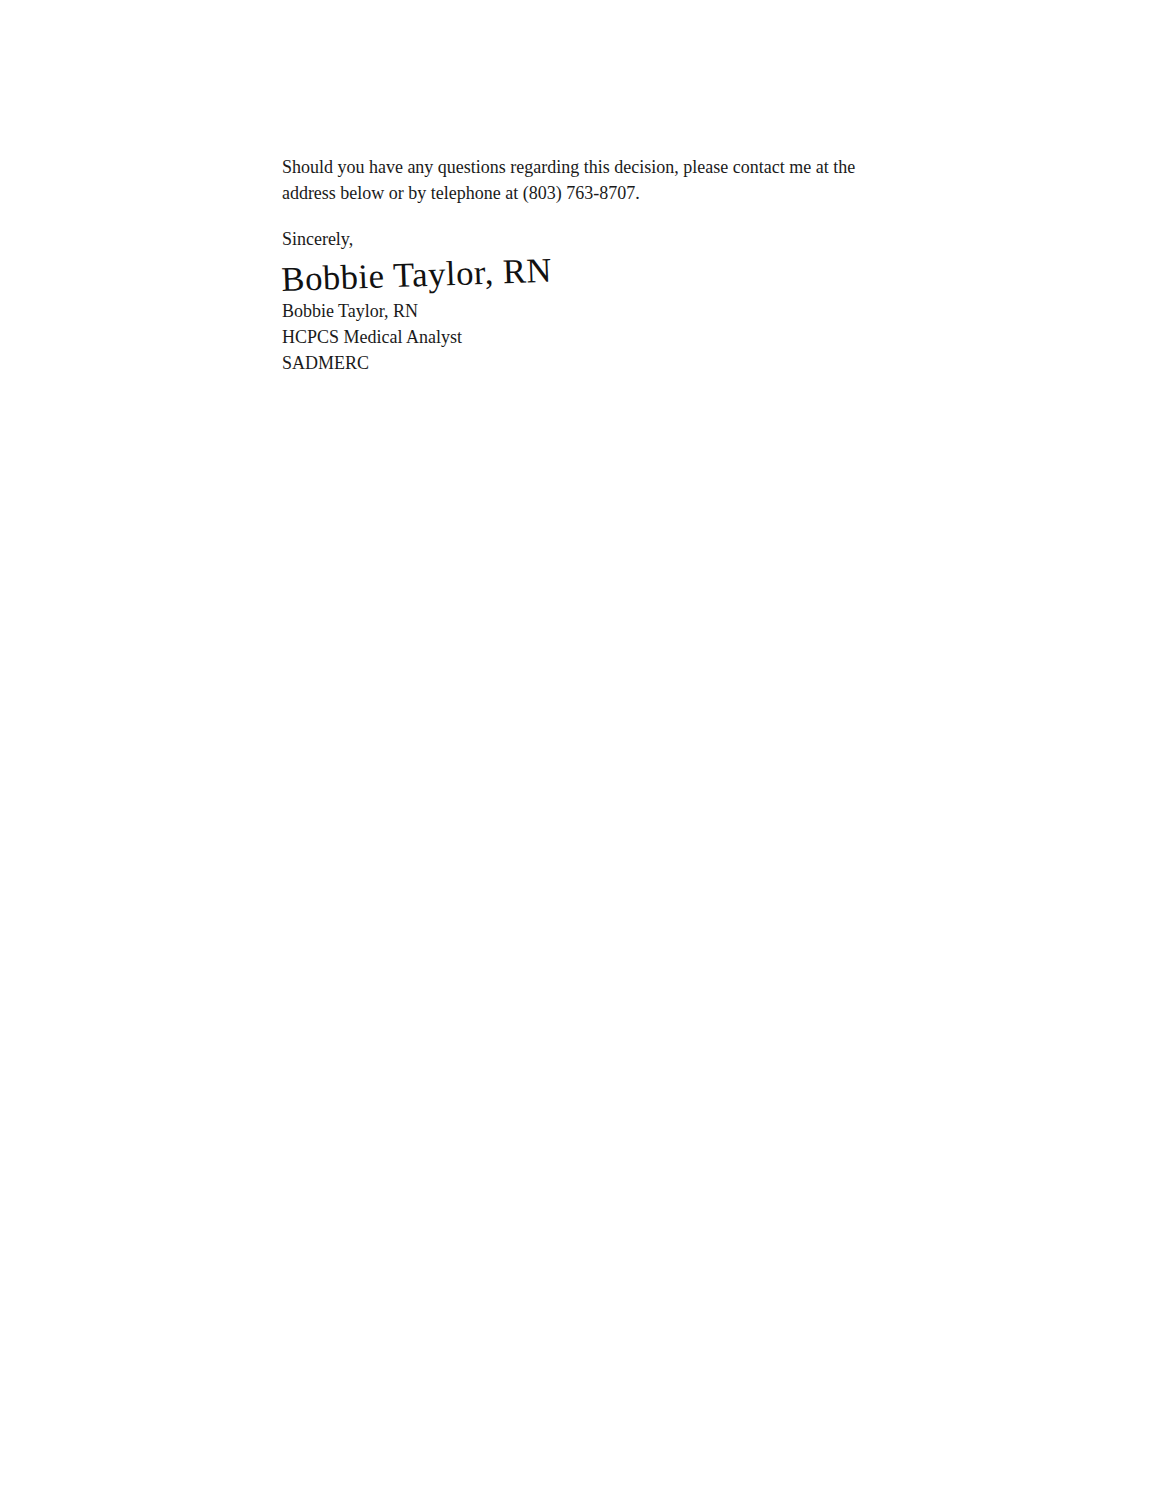Should you have any questions regarding this decision, please contact me at the address below or by telephone at (803) 763-8707.
Sincerely,
Bobbie Taylor, RN
Bobbie Taylor, RN
HCPCS Medical Analyst
SADMERC